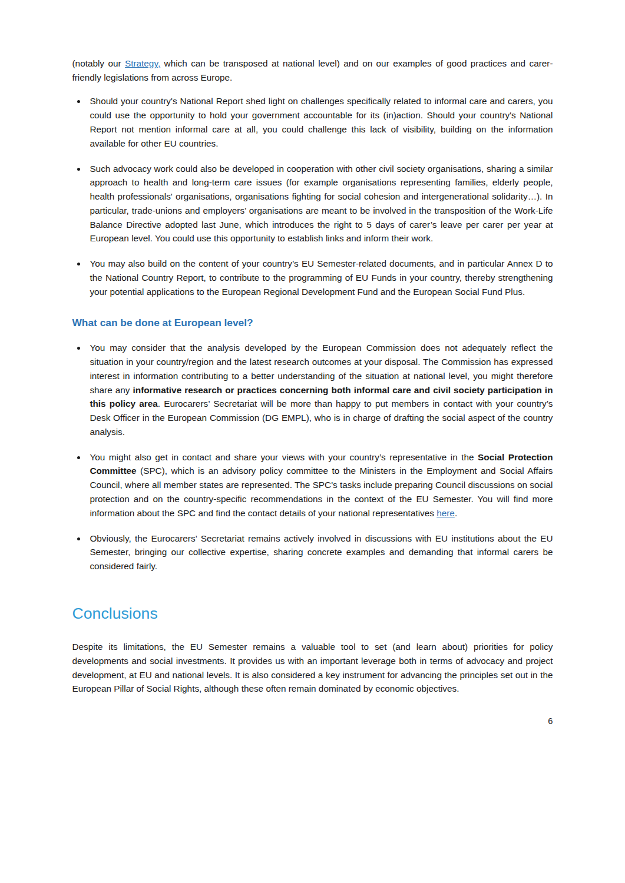(notably our Strategy, which can be transposed at national level) and on our examples of good practices and carer-friendly legislations from across Europe.
Should your country's National Report shed light on challenges specifically related to informal care and carers, you could use the opportunity to hold your government accountable for its (in)action. Should your country's National Report not mention informal care at all, you could challenge this lack of visibility, building on the information available for other EU countries.
Such advocacy work could also be developed in cooperation with other civil society organisations, sharing a similar approach to health and long-term care issues (for example organisations representing families, elderly people, health professionals' organisations, organisations fighting for social cohesion and intergenerational solidarity…). In particular, trade-unions and employers’ organisations are meant to be involved in the transposition of the Work-Life Balance Directive adopted last June, which introduces the right to 5 days of carer’s leave per carer per year at European level. You could use this opportunity to establish links and inform their work.
You may also build on the content of your country’s EU Semester-related documents, and in particular Annex D to the National Country Report, to contribute to the programming of EU Funds in your country, thereby strengthening your potential applications to the European Regional Development Fund and the European Social Fund Plus.
What can be done at European level?
You may consider that the analysis developed by the European Commission does not adequately reflect the situation in your country/region and the latest research outcomes at your disposal. The Commission has expressed interest in information contributing to a better understanding of the situation at national level, you might therefore share any informative research or practices concerning both informal care and civil society participation in this policy area. Eurocarers’ Secretariat will be more than happy to put members in contact with your country’s Desk Officer in the European Commission (DG EMPL), who is in charge of drafting the social aspect of the country analysis.
You might also get in contact and share your views with your country’s representative in the Social Protection Committee (SPC), which is an advisory policy committee to the Ministers in the Employment and Social Affairs Council, where all member states are represented. The SPC's tasks include preparing Council discussions on social protection and on the country-specific recommendations in the context of the EU Semester. You will find more information about the SPC and find the contact details of your national representatives here.
Obviously, the Eurocarers’ Secretariat remains actively involved in discussions with EU institutions about the EU Semester, bringing our collective expertise, sharing concrete examples and demanding that informal carers be considered fairly.
Conclusions
Despite its limitations, the EU Semester remains a valuable tool to set (and learn about) priorities for policy developments and social investments. It provides us with an important leverage both in terms of advocacy and project development, at EU and national levels. It is also considered a key instrument for advancing the principles set out in the European Pillar of Social Rights, although these often remain dominated by economic objectives.
6